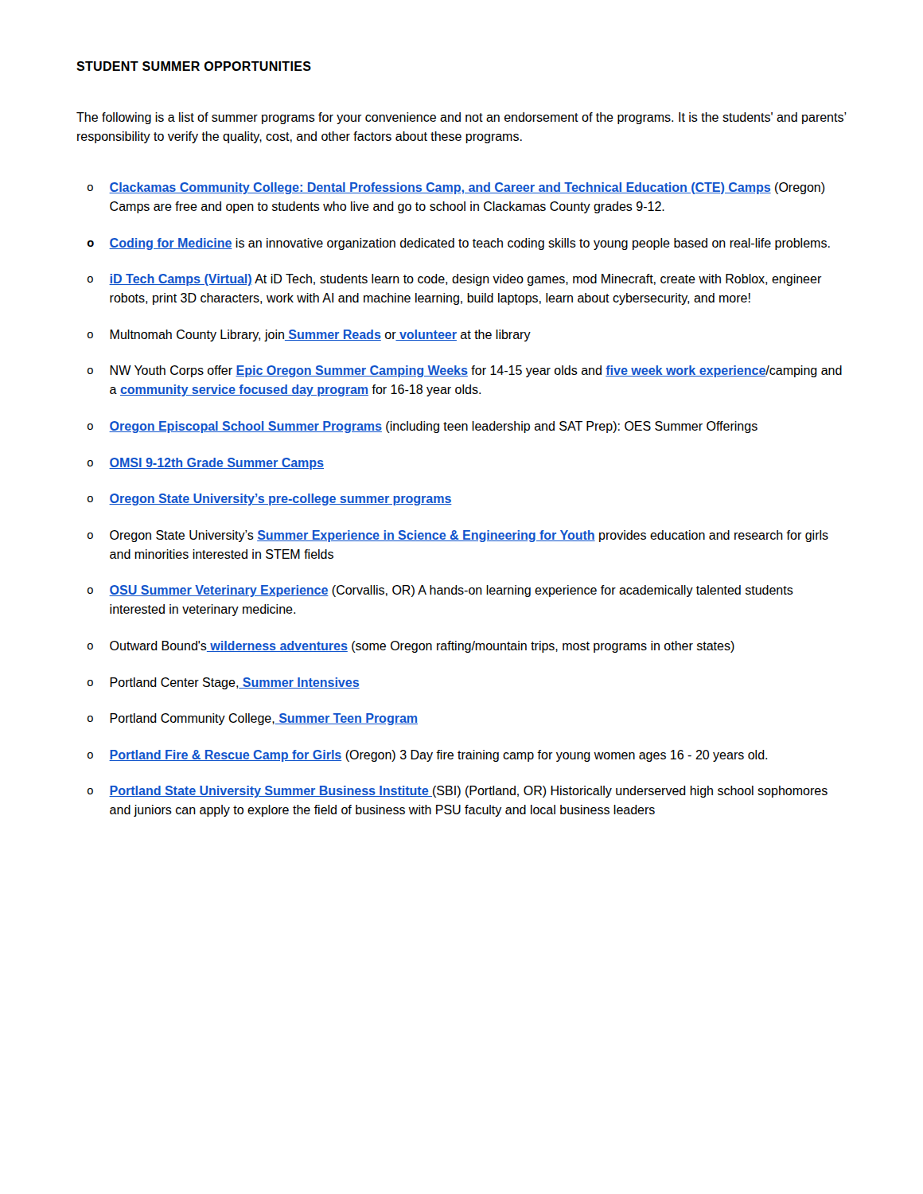STUDENT SUMMER OPPORTUNITIES
The following is a list of summer programs for your convenience and not an endorsement of the programs. It is the students' and parents’ responsibility to verify the quality, cost, and other factors about these programs.
Clackamas Community College: Dental Professions Camp, and Career and Technical Education (CTE) Camps (Oregon) Camps are free and open to students who live and go to school in Clackamas County grades 9-12.
Coding for Medicine is an innovative organization dedicated to teach coding skills to young people based on real-life problems.
iD Tech Camps (Virtual) At iD Tech, students learn to code, design video games, mod Minecraft, create with Roblox, engineer robots, print 3D characters, work with AI and machine learning, build laptops, learn about cybersecurity, and more!
Multnomah County Library, join Summer Reads or volunteer at the library
NW Youth Corps offer Epic Oregon Summer Camping Weeks for 14-15 year olds and five week work experience/camping and a community service focused day program for 16-18 year olds.
Oregon Episcopal School Summer Programs (including teen leadership and SAT Prep): OES Summer Offerings
OMSI 9-12th Grade Summer Camps
Oregon State University’s pre-college summer programs
Oregon State University’s Summer Experience in Science & Engineering for Youth provides education and research for girls and minorities interested in STEM fields
OSU Summer Veterinary Experience (Corvallis, OR) A hands-on learning experience for academically talented students interested in veterinary medicine.
Outward Bound's wilderness adventures (some Oregon rafting/mountain trips, most programs in other states)
Portland Center Stage, Summer Intensives
Portland Community College, Summer Teen Program
Portland Fire & Rescue Camp for Girls (Oregon) 3 Day fire training camp for young women ages 16 - 20 years old.
Portland State University Summer Business Institute (SBI) (Portland, OR) Historically underserved high school sophomores and juniors can apply to explore the field of business with PSU faculty and local business leaders